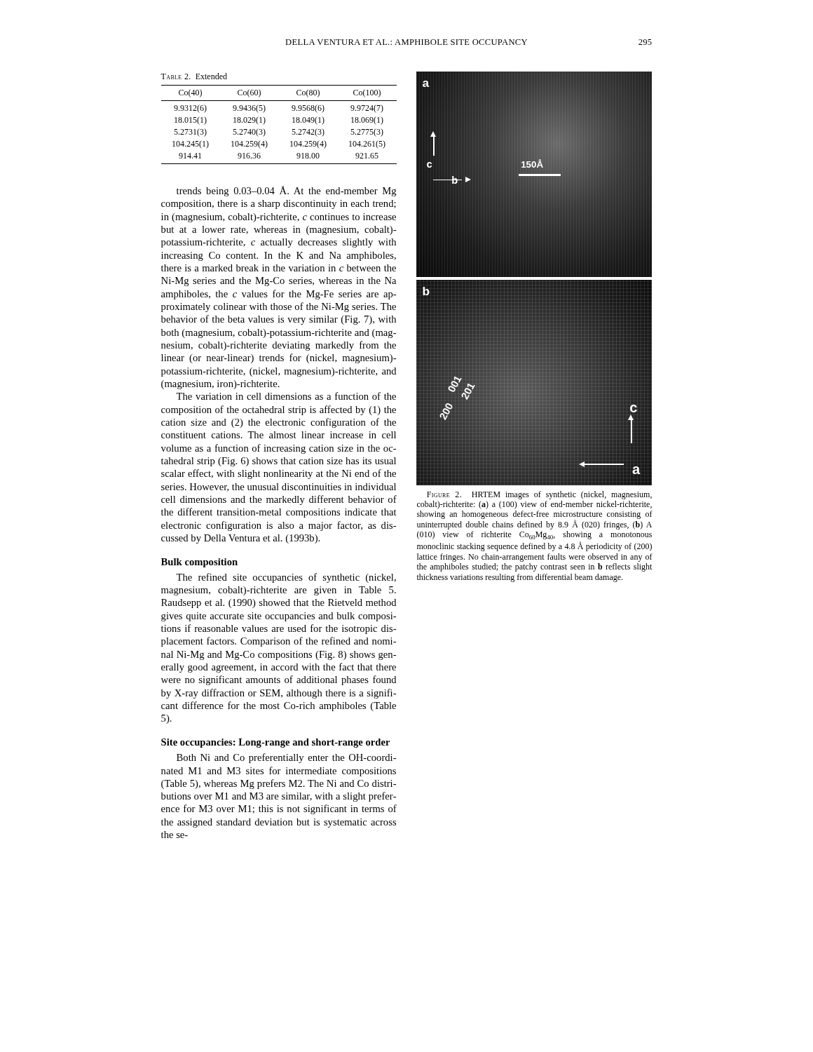DELLA VENTURA ET AL.: AMPHIBOLE SITE OCCUPANCY 295
Table 2. Extended
| Co(40) | Co(60) | Co(80) | Co(100) |
| --- | --- | --- | --- |
| 9.9312(6) | 9.9436(5) | 9.9568(6) | 9.9724(7) |
| 18.015(1) | 18.029(1) | 18.049(1) | 18.069(1) |
| 5.2731(3) | 5.2740(3) | 5.2742(3) | 5.2775(3) |
| 104.245(1) | 104.259(4) | 104.259(4) | 104.261(5) |
| 914.41 | 916.36 | 918.00 | 921.65 |
trends being 0.03–0.04 Å. At the end-member Mg composition, there is a sharp discontinuity in each trend; in (magnesium, cobalt)-richterite, c continues to increase but at a lower rate, whereas in (magnesium, cobalt)-potassium-richterite, c actually decreases slightly with increasing Co content. In the K and Na amphiboles, there is a marked break in the variation in c between the Ni-Mg series and the Mg-Co series, whereas in the Na amphiboles, the c values for the Mg-Fe series are approximately colinear with those of the Ni-Mg series. The behavior of the beta values is very similar (Fig. 7), with both (magnesium, cobalt)-potassium-richterite and (magnesium, cobalt)-richterite deviating markedly from the linear (or near-linear) trends for (nickel, magnesium)-potassium-richterite, (nickel, magnesium)-richterite, and (magnesium, iron)-richterite.
The variation in cell dimensions as a function of the composition of the octahedral strip is affected by (1) the cation size and (2) the electronic configuration of the constituent cations. The almost linear increase in cell volume as a function of increasing cation size in the octahedral strip (Fig. 6) shows that cation size has its usual scalar effect, with slight nonlinearity at the Ni end of the series. However, the unusual discontinuities in individual cell dimensions and the markedly different behavior of the different transition-metal compositions indicate that electronic configuration is also a major factor, as discussed by Della Ventura et al. (1993b).
Bulk composition
The refined site occupancies of synthetic (nickel, magnesium, cobalt)-richterite are given in Table 5. Raudsepp et al. (1990) showed that the Rietveld method gives quite accurate site occupancies and bulk compositions if reasonable values are used for the isotropic displacement factors. Comparison of the refined and nominal Ni-Mg and Mg-Co compositions (Fig. 8) shows generally good agreement, in accord with the fact that there were no significant amounts of additional phases found by X-ray diffraction or SEM, although there is a significant difference for the most Co-rich amphiboles (Table 5).
Site occupancies: Long-range and short-range order
Both Ni and Co preferentially enter the OH-coordinated M1 and M3 sites for intermediate compositions (Table 5), whereas Mg prefers M2. The Ni and Co distributions over M1 and M3 are similar, with a slight preference for M3 over M1; this is not significant in terms of the assigned standard deviation but is systematic across the se-
a
c
b
150Å
b
001
201
200
c
a
Figure 2. HRTEM images of synthetic (nickel, magnesium, cobalt)-richterite: (a) a (100) view of end-member nickel-richterite, showing an homogeneous defect-free microstructure consisting of uninterrupted double chains defined by 8.9 Å (020) fringes, (b) A (010) view of richterite Co60Mg40, showing a monotonous monoclinic stacking sequence defined by a 4.8 Å periodicity of (200) lattice fringes. No chain-arrangement faults were observed in any of the amphiboles studied; the patchy contrast seen in b reflects slight thickness variations resulting from differential beam damage.